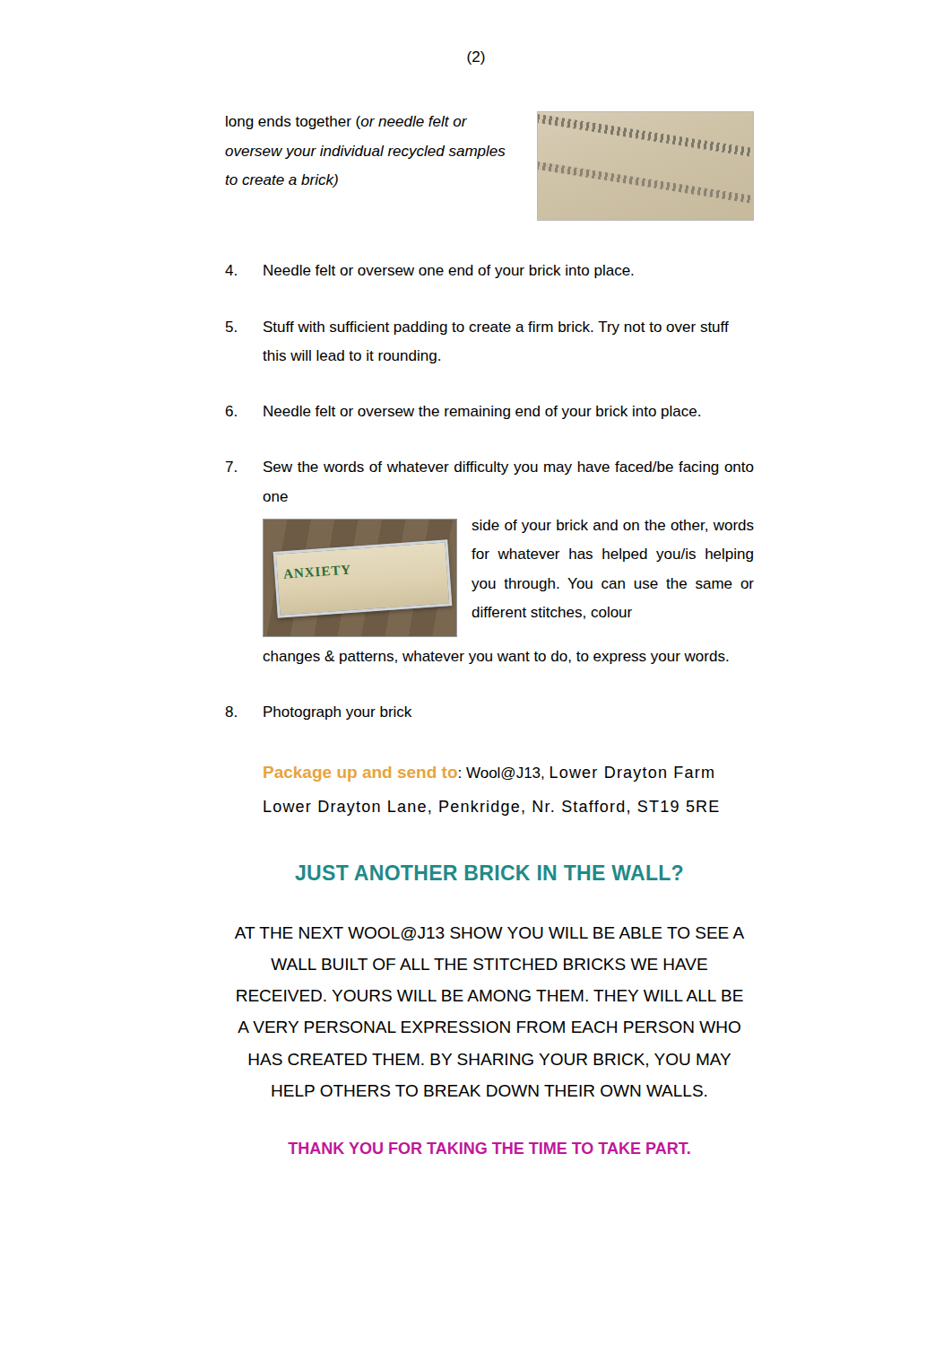(2)
long ends together (or needle felt or oversew your individual recycled samples to create a brick)
Needle felt or oversew one end of your brick into place.
Stuff with sufficient padding to create a firm brick. Try not to over stuff this will lead to it rounding.
Needle felt or oversew the remaining end of your brick into place.
Sew the words of whatever difficulty you may have faced/be facing onto one
ANXIETY
side of your brick and on the other, words for whatever has helped you/is helping you through. You can use the same or different stitches, colour
changes & patterns, whatever you want to do, to express your words.
Photograph your brick
Package up and send to: Wool@J13, Lower Drayton Farm Lower Drayton Lane, Penkridge, Nr. Stafford, ST19 5RE
JUST ANOTHER BRICK IN THE WALL?
AT THE NEXT WOOL@J13 SHOW YOU WILL BE ABLE TO SEE A WALL BUILT OF ALL THE STITCHED BRICKS WE HAVE RECEIVED. YOURS WILL BE AMONG THEM. THEY WILL ALL BE A VERY PERSONAL EXPRESSION FROM EACH PERSON WHO HAS CREATED THEM. BY SHARING YOUR BRICK, YOU MAY HELP OTHERS TO BREAK DOWN THEIR OWN WALLS.
THANK YOU FOR TAKING THE TIME TO TAKE PART.